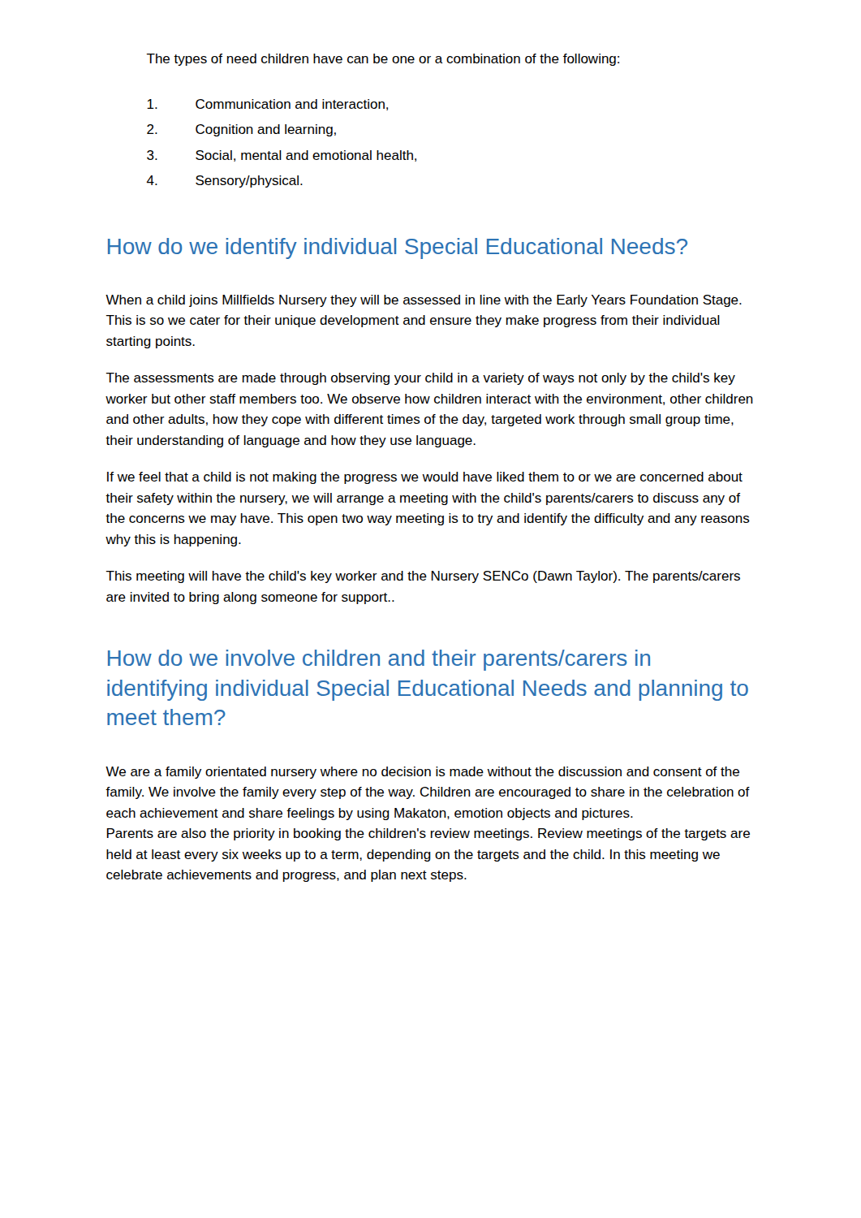The types of need children have can be one or a combination of the following:
Communication and interaction,
Cognition and learning,
Social, mental and emotional health,
Sensory/physical.
How do we identify individual Special Educational Needs?
When a child joins Millfields Nursery they will be assessed in line with the Early Years Foundation Stage. This is so we cater for their unique development and ensure they make progress from their individual starting points.
The assessments are made through observing your child in a variety of ways not only by the child's key worker but other staff members too. We observe how children interact with the environment, other children and other adults, how they cope with different times of the day, targeted work through small group time, their understanding of language and how they use language.
If we feel that a child is not making the progress we would have liked them to or we are concerned about their safety within the nursery, we will arrange a meeting with the child's parents/carers to discuss any of the concerns we may have. This open two way meeting is to try and identify the difficulty and any reasons why this is happening.
This meeting will have the child's key worker and the Nursery SENCo (Dawn Taylor). The parents/carers are invited to bring along someone for support..
How do we involve children and their parents/carers in identifying individual Special Educational Needs and planning to meet them?
We are a family orientated nursery where no decision is made without the discussion and consent of the family. We involve the family every step of the way. Children are encouraged to share in the celebration of each achievement and share feelings by using Makaton, emotion objects and pictures.
Parents are also the priority in booking the children's review meetings. Review meetings of the targets are held at least every six weeks up to a term, depending on the targets and the child. In this meeting we celebrate achievements and progress, and plan next steps.